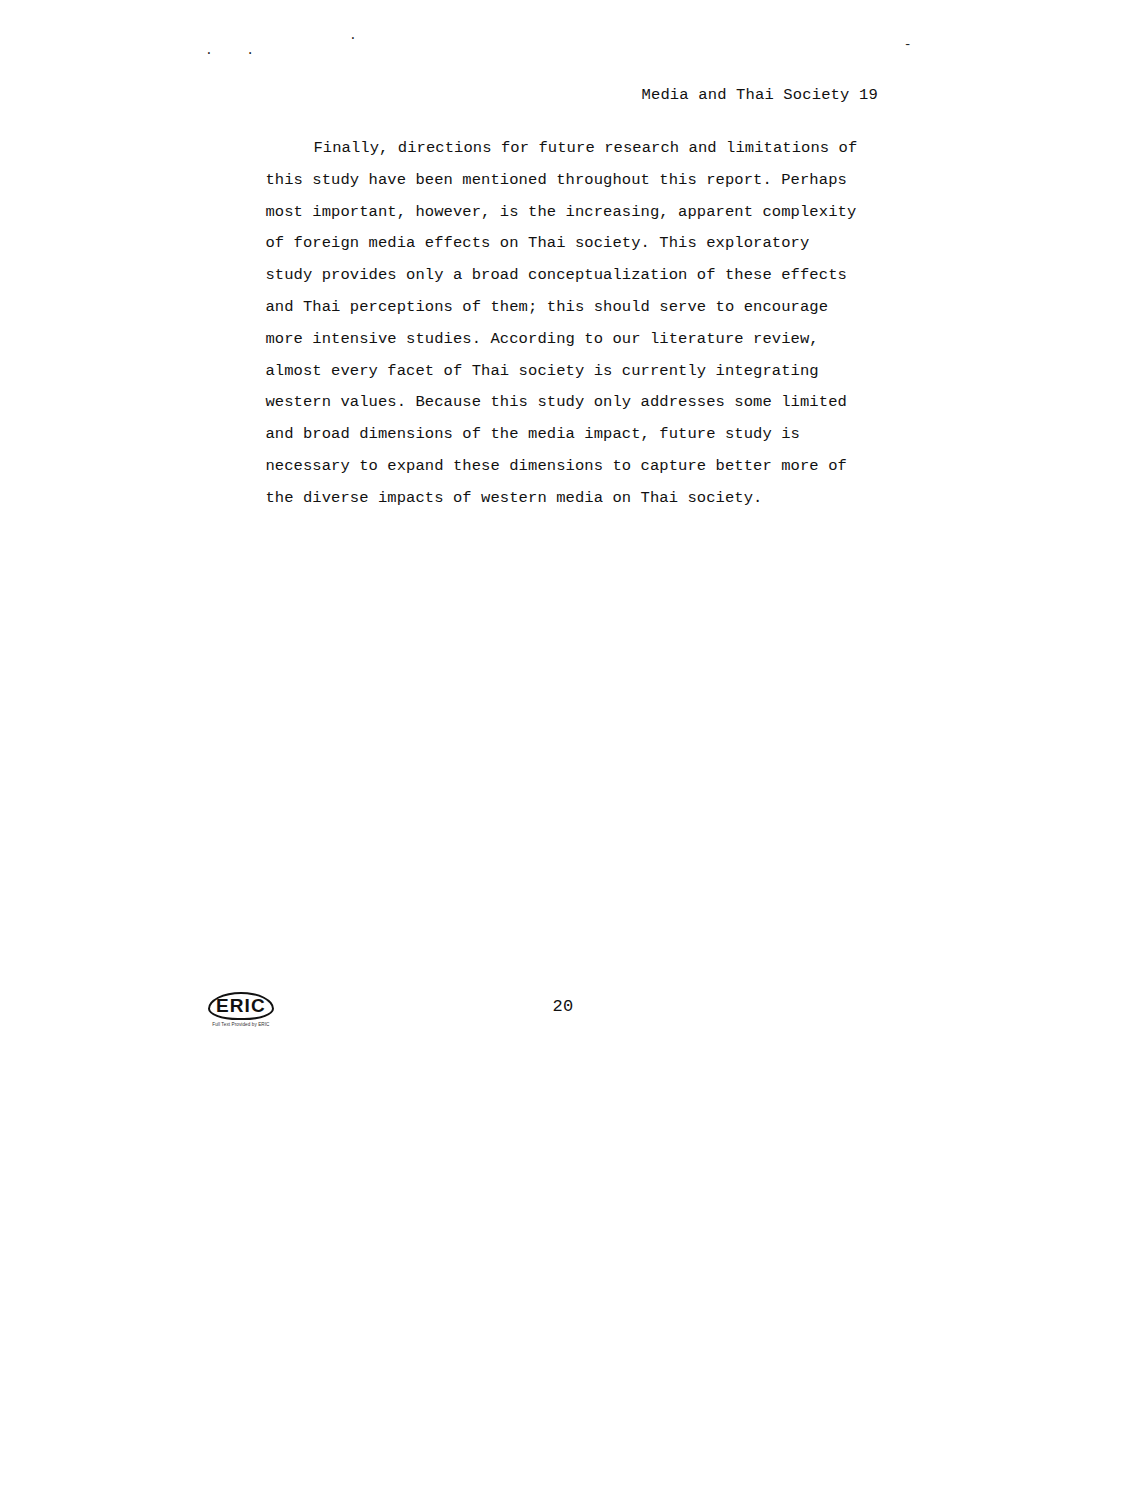. . . -
Media and Thai Society 19
Finally, directions for future research and limitations of this study have been mentioned throughout this report. Perhaps most important, however, is the increasing, apparent complexity of foreign media effects on Thai society. This exploratory study provides only a broad conceptualization of these effects and Thai perceptions of them; this should serve to encourage more intensive studies. According to our literature review, almost every facet of Thai society is currently integrating western values. Because this study only addresses some limited and broad dimensions of the media impact, future study is necessary to expand these dimensions to capture better more of the diverse impacts of western media on Thai society.
20
ERIC
Full Text Provided by ERIC